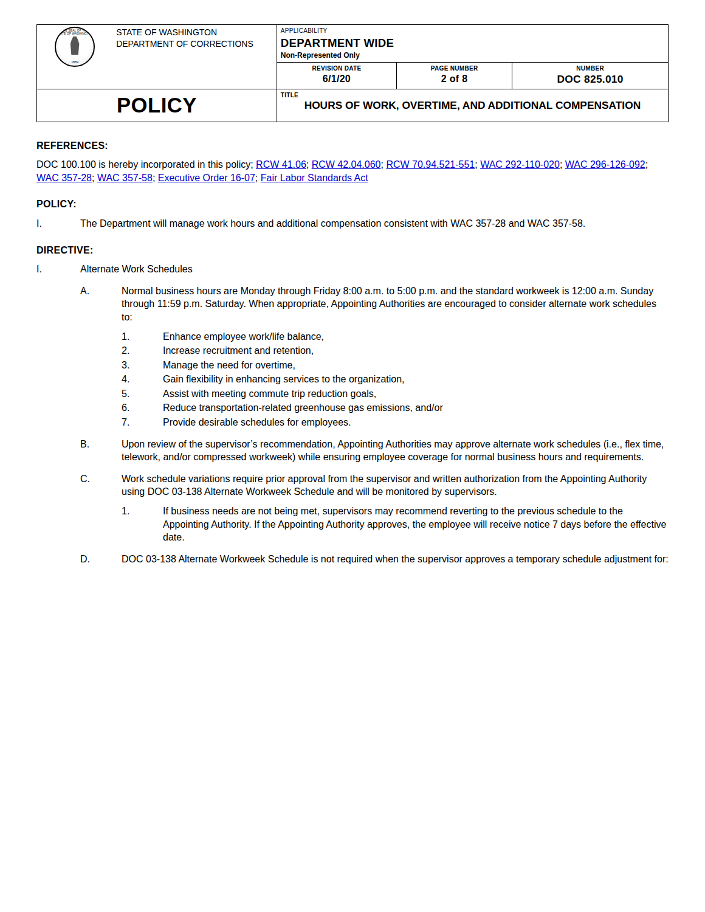| THE SEAL OF THE STATE OF WASHINGTON 1889 | STATE OF WASHINGTON DEPARTMENT OF CORRECTIONS | APPLICABILITY DEPARTMENT WIDE Non-Represented Only |
| REVISION DATE 6/1/20 | PAGE NUMBER 2 of 8 | NUMBER DOC 825.010 |
| POLICY | TITLE HOURS OF WORK, OVERTIME, AND ADDITIONAL COMPENSATION |
REFERENCES:
DOC 100.100 is hereby incorporated in this policy; RCW 41.06; RCW 42.04.060; RCW 70.94.521-551; WAC 292-110-020; WAC 296-126-092; WAC 357-28; WAC 357-58; Executive Order 16-07; Fair Labor Standards Act
POLICY:
I. The Department will manage work hours and additional compensation consistent with WAC 357-28 and WAC 357-58.
DIRECTIVE:
I. Alternate Work Schedules
A. Normal business hours are Monday through Friday 8:00 a.m. to 5:00 p.m. and the standard workweek is 12:00 a.m. Sunday through 11:59 p.m. Saturday. When appropriate, Appointing Authorities are encouraged to consider alternate work schedules to:
1. Enhance employee work/life balance,
2. Increase recruitment and retention,
3. Manage the need for overtime,
4. Gain flexibility in enhancing services to the organization,
5. Assist with meeting commute trip reduction goals,
6. Reduce transportation-related greenhouse gas emissions, and/or
7. Provide desirable schedules for employees.
B. Upon review of the supervisor’s recommendation, Appointing Authorities may approve alternate work schedules (i.e., flex time, telework, and/or compressed workweek) while ensuring employee coverage for normal business hours and requirements.
C. Work schedule variations require prior approval from the supervisor and written authorization from the Appointing Authority using DOC 03-138 Alternate Workweek Schedule and will be monitored by supervisors.
1. If business needs are not being met, supervisors may recommend reverting to the previous schedule to the Appointing Authority. If the Appointing Authority approves, the employee will receive notice 7 days before the effective date.
D. DOC 03-138 Alternate Workweek Schedule is not required when the supervisor approves a temporary schedule adjustment for: